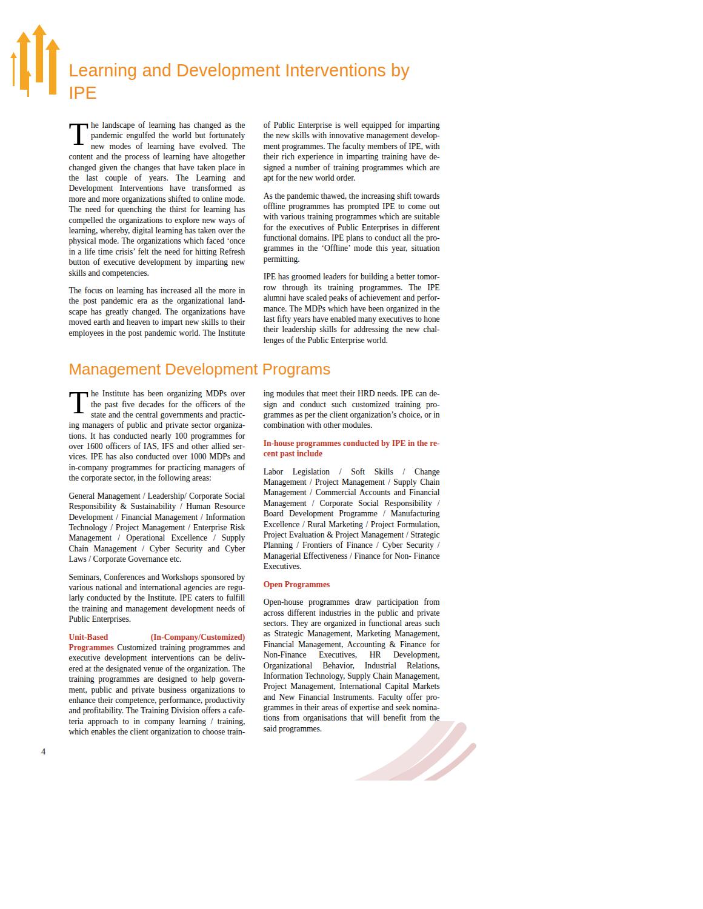Learning and Development Interventions by IPE
The landscape of learning has changed as the pandemic engulfed the world but fortunately new modes of learning have evolved. The content and the process of learning have altogether changed given the changes that have taken place in the last couple of years. The Learning and Development Interventions have transformed as more and more organizations shifted to online mode. The need for quenching the thirst for learning has compelled the organizations to explore new ways of learning, whereby, digital learning has taken over the physical mode. The organizations which faced ‘once in a life time crisis’ felt the need for hitting Refresh button of executive development by imparting new skills and competencies.
The focus on learning has increased all the more in the post pandemic era as the organizational landscape has greatly changed. The organizations have moved earth and heaven to impart new skills to their employees in the post pandemic world. The Institute of Public Enterprise is well equipped for imparting the new skills with innovative management development programmes. The faculty members of IPE, with their rich experience in imparting training have designed a number of training programmes which are apt for the new world order.
As the pandemic thawed, the increasing shift towards offline programmes has prompted IPE to come out with various training programmes which are suitable for the executives of Public Enterprises in different functional domains. IPE plans to conduct all the programmes in the ‘Offline’ mode this year, situation permitting.
IPE has groomed leaders for building a better tomorrow through its training programmes. The IPE alumni have scaled peaks of achievement and performance. The MDPs which have been organized in the last fifty years have enabled many executives to hone their leadership skills for addressing the new challenges of the Public Enterprise world.
Management Development Programs
The Institute has been organizing MDPs over the past five decades for the officers of the state and the central governments and practicing managers of public and private sector organizations. It has conducted nearly 100 programmes for over 1600 officers of IAS, IFS and other allied services. IPE has also conducted over 1000 MDPs and in-company programmes for practicing managers of the corporate sector, in the following areas:
General Management / Leadership/ Corporate Social Responsibility & Sustainability / Human Resource Development / Financial Management / Information Technology / Project Management / Enterprise Risk Management / Operational Excellence / Supply Chain Management / Cyber Security and Cyber Laws / Corporate Governance etc.
Seminars, Conferences and Workshops sponsored by various national and international agencies are regularly conducted by the Institute. IPE caters to fulfill the training and management development needs of Public Enterprises.
Unit-Based (In-Company/Customized) Programmes Customized training programmes and executive development interventions can be delivered at the designated venue of the organization. The training programmes are designed to help government, public and private business organizations to enhance their competence, performance, productivity and profitability. The Training Division offers a cafeteria approach to in company learning / training, which enables the client organization to choose training modules that meet their HRD needs. IPE can design and conduct such customized training programmes as per the client organization’s choice, or in combination with other modules.
In-house programmes conducted by IPE in the recent past include
Labor Legislation / Soft Skills / Change Management / Project Management / Supply Chain Management / Commercial Accounts and Financial Management / Corporate Social Responsibility / Board Development Programme / Manufacturing Excellence / Rural Marketing / Project Formulation, Project Evaluation & Project Management / Strategic Planning / Frontiers of Finance / Cyber Security / Managerial Effectiveness / Finance for Non- Finance Executives.
Open Programmes
Open-house programmes draw participation from across different industries in the public and private sectors. They are organized in functional areas such as Strategic Management, Marketing Management, Financial Management, Accounting & Finance for Non-Finance Executives, HR Development, Organizational Behavior, Industrial Relations, Information Technology, Supply Chain Management, Project Management, International Capital Markets and New Financial Instruments. Faculty offer programmes in their areas of expertise and seek nominations from organisations that will benefit from the said programmes.
4